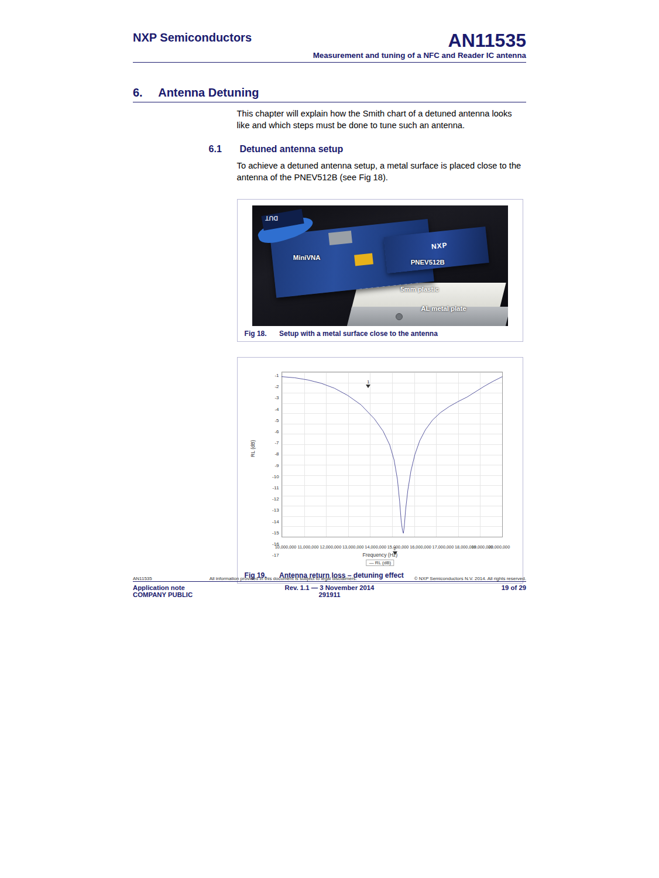NXP Semiconductors
AN11535
Measurement and tuning of a NFC and Reader IC antenna
6. Antenna Detuning
This chapter will explain how the Smith chart of a detuned antenna looks like and which steps must be done to tune such an antenna.
6.1 Detuned antenna setup
To achieve a detuned antenna setup, a metal surface is placed close to the antenna of the PNEV512B (see Fig 18).
DUT
NXP
MiniVNA
PNEV512B
5mm plastic
AL metal plate
Fig 18. Setup with a metal surface close to the antenna
RL (dB)
-1
-2
-3
-4
-5
-6
-7
-8
-9
-10
-11
-12
-13
-14
-15
-16
-17
1
2
10,000,000
11,000,000
12,000,000
13,000,000
14,000,000
15,000,000
16,000,000
17,000,000
18,000,000
19,000,000
20,000,000
Frequency (Hz)
— RL (dB)
Fig 19. Antenna return loss – detuning effect
AN11535
All information provided in this document is subject to legal disclaimers.
© NXP Semiconductors N.V. 2014. All rights reserved.
Application note
COMPANY PUBLIC
Rev. 1.1 — 3 November 2014
291911
19 of 29